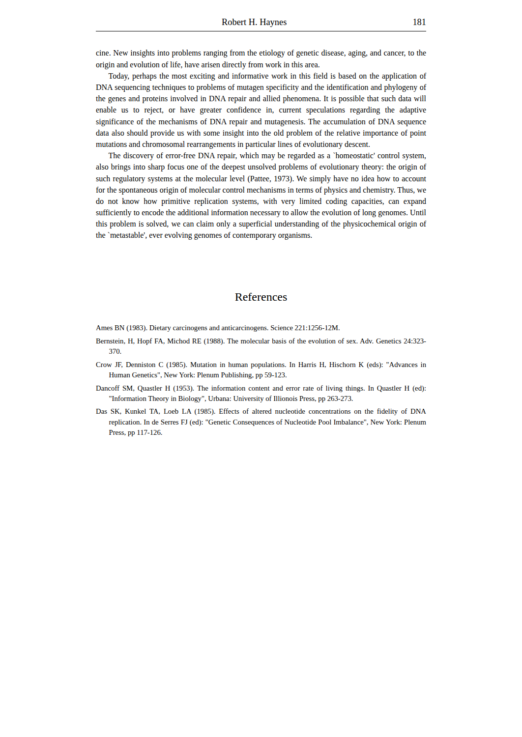Robert H. Haynes
181
cine. New insights into problems ranging from the etiology of genetic disease, aging, and cancer, to the origin and evolution of life, have arisen directly from work in this area.
Today, perhaps the most exciting and informative work in this field is based on the application of DNA sequencing techniques to problems of mutagen specificity and the identification and phylogeny of the genes and proteins involved in DNA repair and allied phenomena. It is possible that such data will enable us to reject, or have greater confidence in, current speculations regarding the adaptive significance of the mechanisms of DNA repair and mutagenesis. The accumulation of DNA sequence data also should provide us with some insight into the old problem of the relative importance of point mutations and chromosomal rearrangements in particular lines of evolutionary descent.
The discovery of error-free DNA repair, which may be regarded as a `homeostatic' control system, also brings into sharp focus one of the deepest unsolved problems of evolutionary theory: the origin of such regulatory systems at the molecular level (Pattee, 1973). We simply have no idea how to account for the spontaneous origin of molecular control mechanisms in terms of physics and chemistry. Thus, we do not know how primitive replication systems, with very limited coding capacities, can expand sufficiently to encode the additional information necessary to allow the evolution of long genomes. Until this problem is solved, we can claim only a superficial understanding of the physicochemical origin of the `metastable', ever evolving genomes of contemporary organisms.
References
Ames BN (1983). Dietary carcinogens and anticarcinogens. Science 221:1256-12M.
Bernstein, H, Hopf FA, Michod RE (1988). The molecular basis of the evolution of sex. Adv. Genetics 24:323-370.
Crow JF, Denniston C (1985). Mutation in human populations. In Harris H, Hischorn K (eds): "Advances in Human Genetics", New York: Plenum Publishing, pp 59-123.
Dancoff SM, Quastler H (1953). The information content and error rate of living things. In Quastler H (ed): "Information Theory in Biology", Urbana: University of Illionois Press, pp 263-273.
Das SK, Kunkel TA, Loeb LA (1985). Effects of altered nucleotide concentrations on the fidelity of DNA replication. In de Serres FJ (ed): "Genetic Consequences of Nucleotide Pool Imbalance", New York: Plenum Press, pp 117-126.